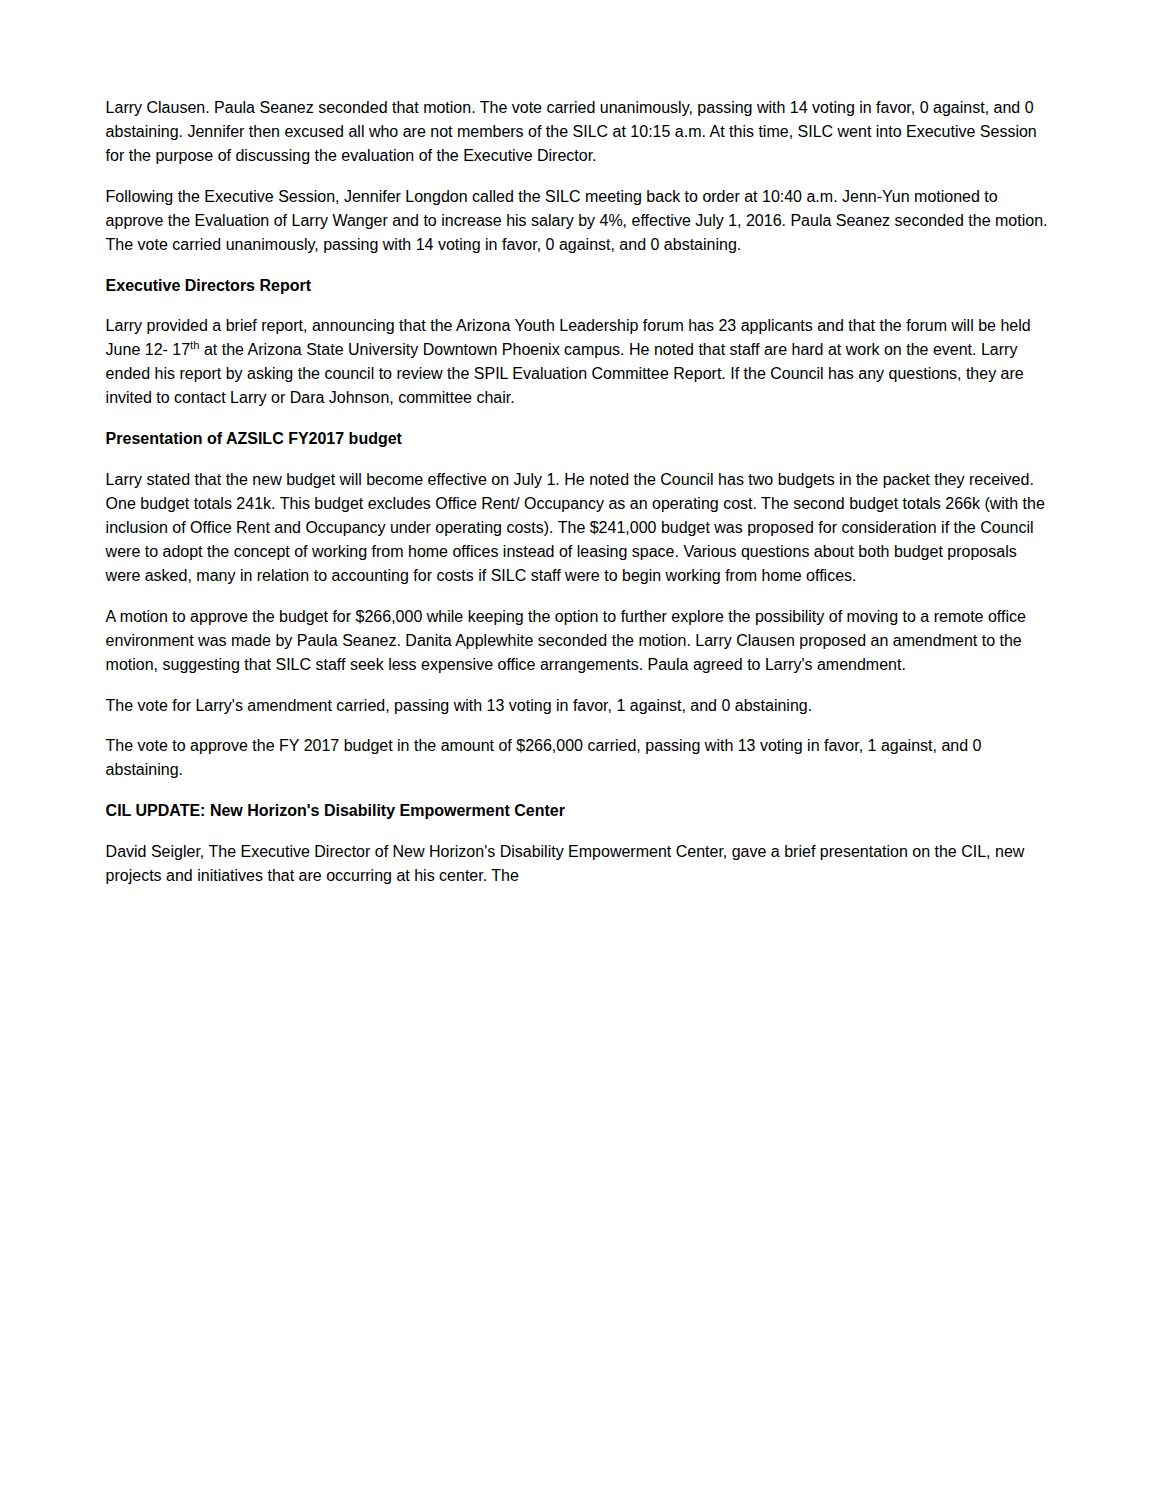Larry Clausen. Paula Seanez seconded that motion. The vote carried unanimously, passing with 14 voting in favor, 0 against, and 0 abstaining. Jennifer then excused all who are not members of the SILC at 10:15 a.m. At this time, SILC went into Executive Session for the purpose of discussing the evaluation of the Executive Director.
Following the Executive Session, Jennifer Longdon called the SILC meeting back to order at 10:40 a.m. Jenn-Yun motioned to approve the Evaluation of Larry Wanger and to increase his salary by 4%, effective July 1, 2016. Paula Seanez seconded the motion. The vote carried unanimously, passing with 14 voting in favor, 0 against, and 0 abstaining.
Executive Directors Report
Larry provided a brief report, announcing that the Arizona Youth Leadership forum has 23 applicants and that the forum will be held June 12- 17th at the Arizona State University Downtown Phoenix campus. He noted that staff are hard at work on the event. Larry ended his report by asking the council to review the SPIL Evaluation Committee Report. If the Council has any questions, they are invited to contact Larry or Dara Johnson, committee chair.
Presentation of AZSILC FY2017 budget
Larry stated that the new budget will become effective on July 1. He noted the Council has two budgets in the packet they received. One budget totals 241k. This budget excludes Office Rent/ Occupancy as an operating cost. The second budget totals 266k (with the inclusion of Office Rent and Occupancy under operating costs). The $241,000 budget was proposed for consideration if the Council were to adopt the concept of working from home offices instead of leasing space. Various questions about both budget proposals were asked, many in relation to accounting for costs if SILC staff were to begin working from home offices.
A motion to approve the budget for $266,000 while keeping the option to further explore the possibility of moving to a remote office environment was made by Paula Seanez. Danita Applewhite seconded the motion. Larry Clausen proposed an amendment to the motion, suggesting that SILC staff seek less expensive office arrangements. Paula agreed to Larry's amendment.
The vote for Larry's amendment carried, passing with 13 voting in favor, 1 against, and 0 abstaining.
The vote to approve the FY 2017 budget in the amount of $266,000 carried, passing with 13 voting in favor, 1 against, and 0 abstaining.
CIL UPDATE: New Horizon's Disability Empowerment Center
David Seigler, The Executive Director of New Horizon's Disability Empowerment Center, gave a brief presentation on the CIL, new projects and initiatives that are occurring at his center. The